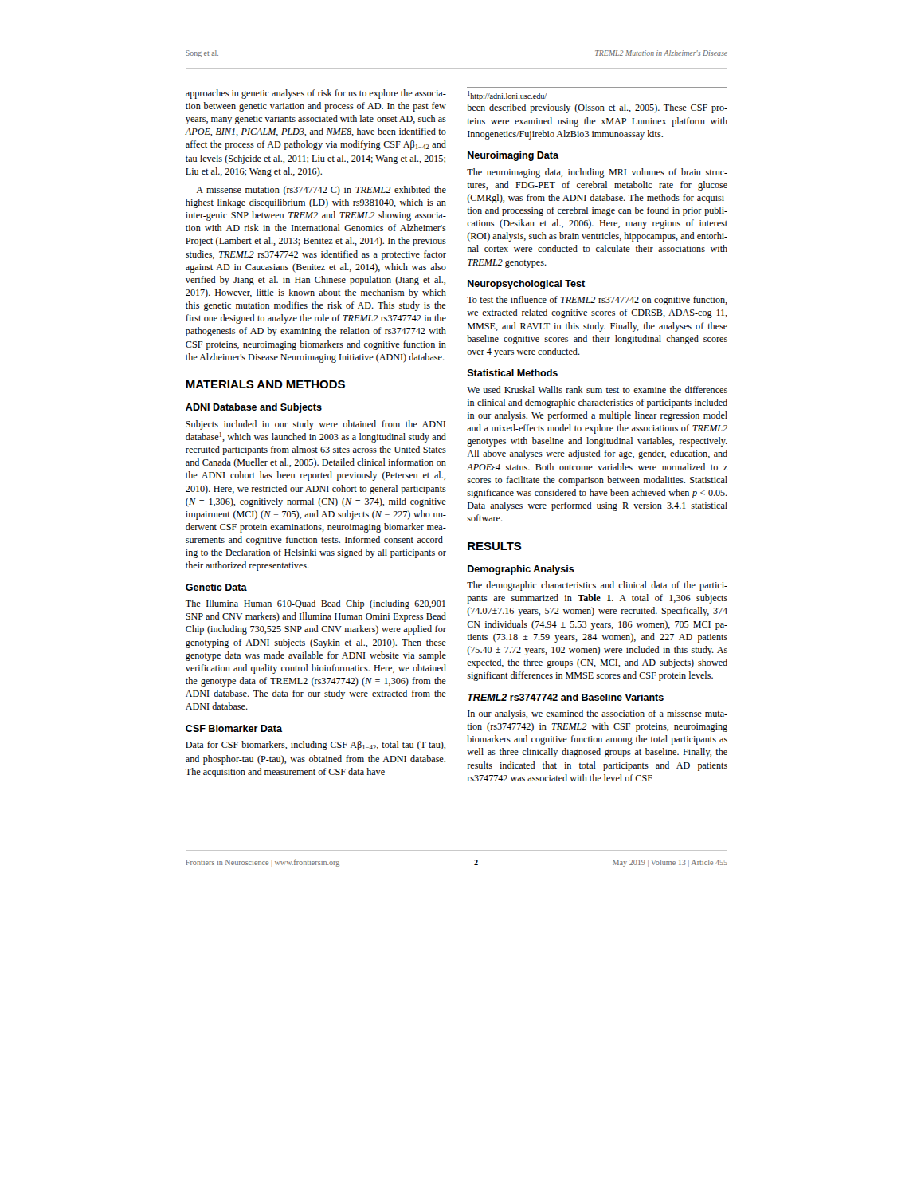Song et al.
TREML2 Mutation in Alzheimer's Disease
approaches in genetic analyses of risk for us to explore the association between genetic variation and process of AD. In the past few years, many genetic variants associated with late-onset AD, such as APOE, BIN1, PICALM, PLD3, and NME8, have been identified to affect the process of AD pathology via modifying CSF Aβ1−42 and tau levels (Schjeide et al., 2011; Liu et al., 2014; Wang et al., 2015; Liu et al., 2016; Wang et al., 2016).
A missense mutation (rs3747742-C) in TREML2 exhibited the highest linkage disequilibrium (LD) with rs9381040, which is an inter-genic SNP between TREM2 and TREML2 showing association with AD risk in the International Genomics of Alzheimer's Project (Lambert et al., 2013; Benitez et al., 2014). In the previous studies, TREML2 rs3747742 was identified as a protective factor against AD in Caucasians (Benitez et al., 2014), which was also verified by Jiang et al. in Han Chinese population (Jiang et al., 2017). However, little is known about the mechanism by which this genetic mutation modifies the risk of AD. This study is the first one designed to analyze the role of TREML2 rs3747742 in the pathogenesis of AD by examining the relation of rs3747742 with CSF proteins, neuroimaging biomarkers and cognitive function in the Alzheimer's Disease Neuroimaging Initiative (ADNI) database.
MATERIALS AND METHODS
ADNI Database and Subjects
Subjects included in our study were obtained from the ADNI database1, which was launched in 2003 as a longitudinal study and recruited participants from almost 63 sites across the United States and Canada (Mueller et al., 2005). Detailed clinical information on the ADNI cohort has been reported previously (Petersen et al., 2010). Here, we restricted our ADNI cohort to general participants (N = 1,306), cognitively normal (CN) (N = 374), mild cognitive impairment (MCI) (N = 705), and AD subjects (N = 227) who underwent CSF protein examinations, neuroimaging biomarker measurements and cognitive function tests. Informed consent according to the Declaration of Helsinki was signed by all participants or their authorized representatives.
Genetic Data
The Illumina Human 610-Quad Bead Chip (including 620,901 SNP and CNV markers) and Illumina Human Omini Express Bead Chip (including 730,525 SNP and CNV markers) were applied for genotyping of ADNI subjects (Saykin et al., 2010). Then these genotype data was made available for ADNI website via sample verification and quality control bioinformatics. Here, we obtained the genotype data of TREML2 (rs3747742) (N = 1,306) from the ADNI database. The data for our study were extracted from the ADNI database.
CSF Biomarker Data
Data for CSF biomarkers, including CSF Aβ1−42, total tau (T-tau), and phosphor-tau (P-tau), was obtained from the ADNI database. The acquisition and measurement of CSF data have
1http://adni.loni.usc.edu/
been described previously (Olsson et al., 2005). These CSF proteins were examined using the xMAP Luminex platform with Innogenetics/Fujirebio AlzBio3 immunoassay kits.
Neuroimaging Data
The neuroimaging data, including MRI volumes of brain structures, and FDG-PET of cerebral metabolic rate for glucose (CMRgl), was from the ADNI database. The methods for acquisition and processing of cerebral image can be found in prior publications (Desikan et al., 2006). Here, many regions of interest (ROI) analysis, such as brain ventricles, hippocampus, and entorhinal cortex were conducted to calculate their associations with TREML2 genotypes.
Neuropsychological Test
To test the influence of TREML2 rs3747742 on cognitive function, we extracted related cognitive scores of CDRSB, ADAS-cog 11, MMSE, and RAVLT in this study. Finally, the analyses of these baseline cognitive scores and their longitudinal changed scores over 4 years were conducted.
Statistical Methods
We used Kruskal-Wallis rank sum test to examine the differences in clinical and demographic characteristics of participants included in our analysis. We performed a multiple linear regression model and a mixed-effects model to explore the associations of TREML2 genotypes with baseline and longitudinal variables, respectively. All above analyses were adjusted for age, gender, education, and APOEε4 status. Both outcome variables were normalized to z scores to facilitate the comparison between modalities. Statistical significance was considered to have been achieved when p < 0.05. Data analyses were performed using R version 3.4.1 statistical software.
RESULTS
Demographic Analysis
The demographic characteristics and clinical data of the participants are summarized in Table 1. A total of 1,306 subjects (74.07±7.16 years, 572 women) were recruited. Specifically, 374 CN individuals (74.94 ± 5.53 years, 186 women), 705 MCI patients (73.18 ± 7.59 years, 284 women), and 227 AD patients (75.40 ± 7.72 years, 102 women) were included in this study. As expected, the three groups (CN, MCI, and AD subjects) showed significant differences in MMSE scores and CSF protein levels.
TREML2 rs3747742 and Baseline Variants
In our analysis, we examined the association of a missense mutation (rs3747742) in TREML2 with CSF proteins, neuroimaging biomarkers and cognitive function among the total participants as well as three clinically diagnosed groups at baseline. Finally, the results indicated that in total participants and AD patients rs3747742 was associated with the level of CSF
Frontiers in Neuroscience | www.frontiersin.org
2
May 2019 | Volume 13 | Article 455